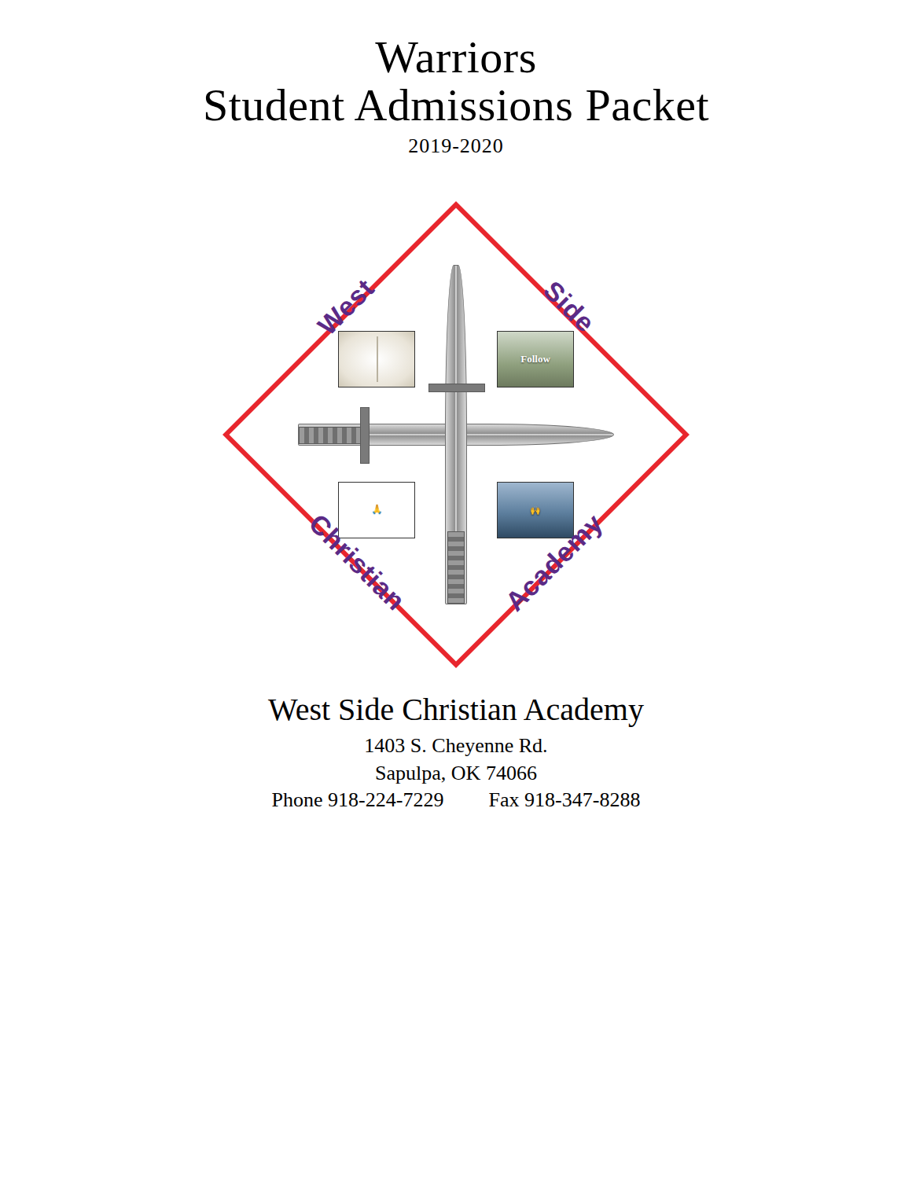Warriors
Student Admissions Packet
2019-2020
Follow
🙏
🙌
West Side Christian Academy
West Side Christian Academy
1403 S. Cheyenne Rd.
Sapulpa, OK 74066
Phone 918-224-7229 Fax 918-347-8288